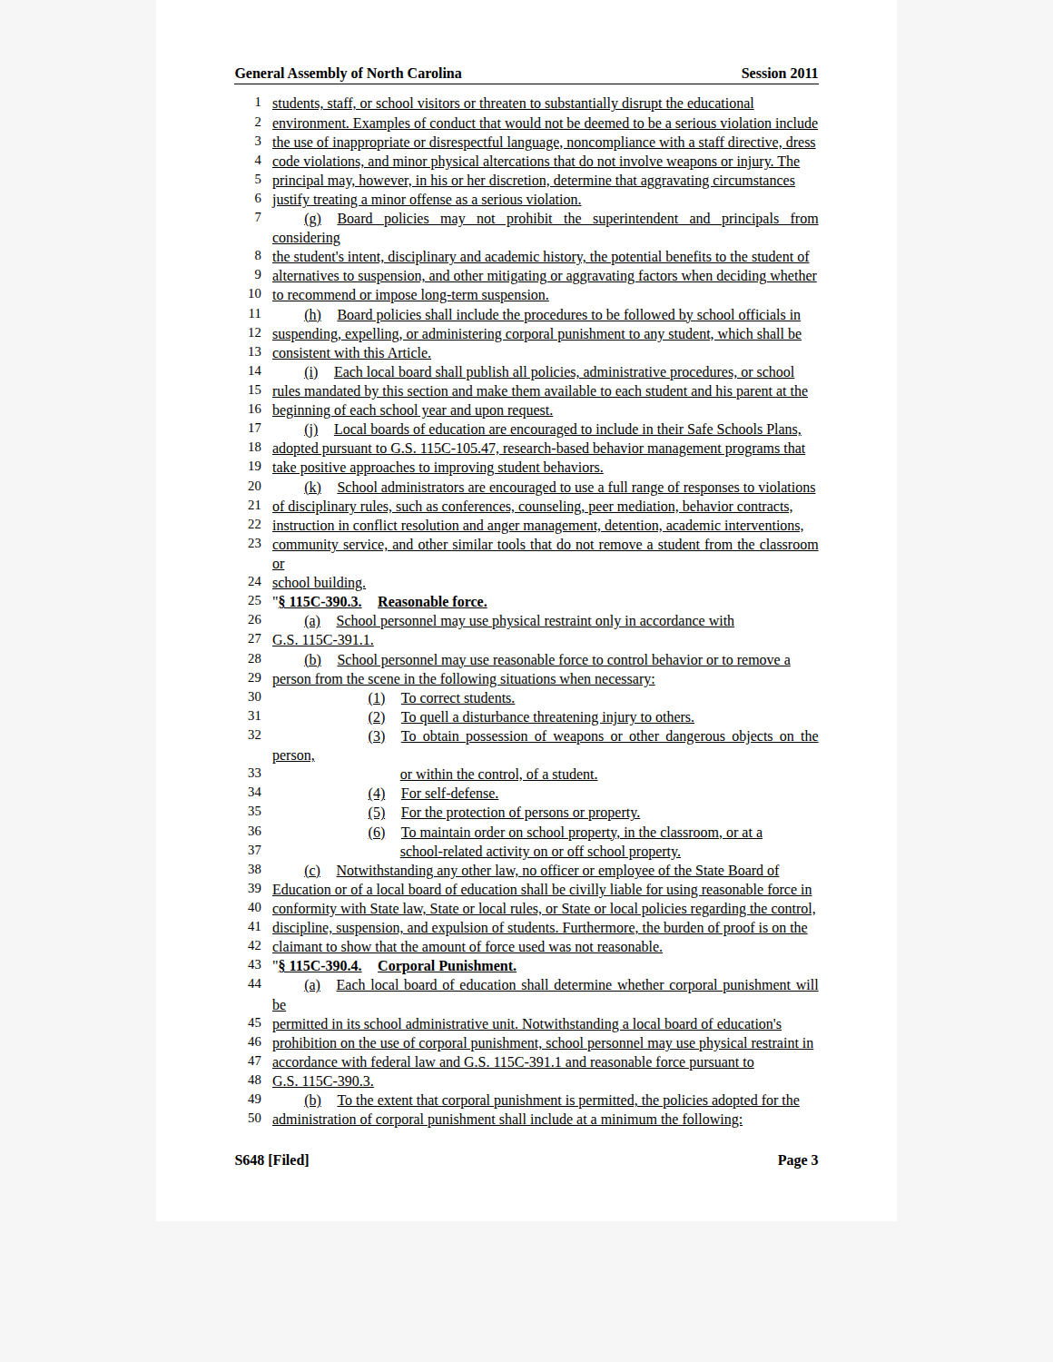General Assembly of North Carolina
Session 2011
students, staff, or school visitors or threaten to substantially disrupt the educational
environment. Examples of conduct that would not be deemed to be a serious violation include
the use of inappropriate or disrespectful language, noncompliance with a staff directive, dress
code violations, and minor physical altercations that do not involve weapons or injury. The
principal may, however, in his or her discretion, determine that aggravating circumstances
justify treating a minor offense as a serious violation.
(g) Board policies may not prohibit the superintendent and principals from considering
the student's intent, disciplinary and academic history, the potential benefits to the student of
alternatives to suspension, and other mitigating or aggravating factors when deciding whether
to recommend or impose long-term suspension.
(h) Board policies shall include the procedures to be followed by school officials in
suspending, expelling, or administering corporal punishment to any student, which shall be
consistent with this Article.
(i) Each local board shall publish all policies, administrative procedures, or school
rules mandated by this section and make them available to each student and his parent at the
beginning of each school year and upon request.
(j) Local boards of education are encouraged to include in their Safe Schools Plans,
adopted pursuant to G.S. 115C-105.47, research-based behavior management programs that
take positive approaches to improving student behaviors.
(k) School administrators are encouraged to use a full range of responses to violations
of disciplinary rules, such as conferences, counseling, peer mediation, behavior contracts,
instruction in conflict resolution and anger management, detention, academic interventions,
community service, and other similar tools that do not remove a student from the classroom or
school building.
"§ 115C-390.3. Reasonable force.
(a) School personnel may use physical restraint only in accordance with
G.S. 115C-391.1.
(b) School personnel may use reasonable force to control behavior or to remove a
person from the scene in the following situations when necessary:
(1) To correct students.
(2) To quell a disturbance threatening injury to others.
(3) To obtain possession of weapons or other dangerous objects on the person,
or within the control, of a student.
(4) For self-defense.
(5) For the protection of persons or property.
(6) To maintain order on school property, in the classroom, or at a
school-related activity on or off school property.
(c) Notwithstanding any other law, no officer or employee of the State Board of
Education or of a local board of education shall be civilly liable for using reasonable force in
conformity with State law, State or local rules, or State or local policies regarding the control,
discipline, suspension, and expulsion of students. Furthermore, the burden of proof is on the
claimant to show that the amount of force used was not reasonable.
"§ 115C-390.4. Corporal Punishment.
(a) Each local board of education shall determine whether corporal punishment will be
permitted in its school administrative unit. Notwithstanding a local board of education's
prohibition on the use of corporal punishment, school personnel may use physical restraint in
accordance with federal law and G.S. 115C-391.1 and reasonable force pursuant to
G.S. 115C-390.3.
(b) To the extent that corporal punishment is permitted, the policies adopted for the
administration of corporal punishment shall include at a minimum the following:
S648 [Filed]
Page 3